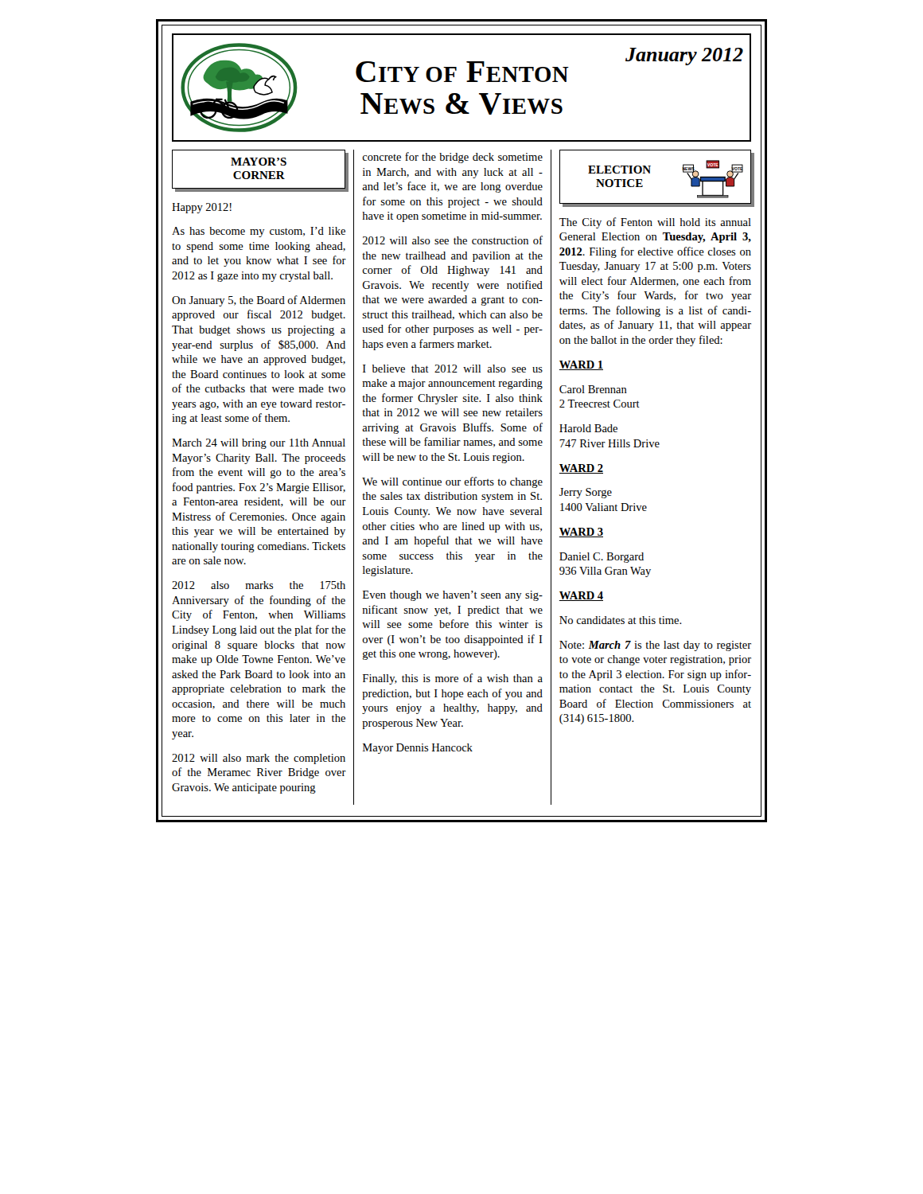CITY OF FENTON
NEWS & VIEWS
January 2012
MAYOR’S
CORNER
Happy 2012!
As has become my custom, I’d like to spend some time looking ahead, and to let you know what I see for 2012 as I gaze into my crystal ball.
On January 5, the Board of Aldermen approved our fiscal 2012 budget. That budget shows us projecting a year-end surplus of $85,000. And while we have an approved budget, the Board continues to look at some of the cutbacks that were made two years ago, with an eye toward restoring at least some of them.
March 24 will bring our 11th Annual Mayor’s Charity Ball. The proceeds from the event will go to the area’s food pantries. Fox 2’s Margie Ellisor, a Fenton-area resident, will be our Mistress of Ceremonies. Once again this year we will be entertained by nationally touring comedians. Tickets are on sale now.
2012 also marks the 175th Anniversary of the founding of the City of Fenton, when Williams Lindsey Long laid out the plat for the original 8 square blocks that now make up Olde Towne Fenton. We’ve asked the Park Board to look into an appropriate celebration to mark the occasion, and there will be much more to come on this later in the year.
2012 will also mark the completion of the Meramec River Bridge over Gravois. We anticipate pouring
concrete for the bridge deck sometime in March, and with any luck at all - and let’s face it, we are long overdue for some on this project - we should have it open sometime in mid-summer.
2012 will also see the construction of the new trailhead and pavilion at the corner of Old Highway 141 and Gravois. We recently were notified that we were awarded a grant to construct this trailhead, which can also be used for other purposes as well - perhaps even a farmers market.
I believe that 2012 will also see us make a major announcement regarding the former Chrysler site. I also think that in 2012 we will see new retailers arriving at Gravois Bluffs. Some of these will be familiar names, and some will be new to the St. Louis region.
We will continue our efforts to change the sales tax distribution system in St. Louis County. We now have several other cities who are lined up with us, and I am hopeful that we will have some success this year in the legislature.
Even though we haven’t seen any significant snow yet, I predict that we will see some before this winter is over (I won’t be too disappointed if I get this one wrong, however).
Finally, this is more of a wish than a prediction, but I hope each of you and yours enjoy a healthy, happy, and prosperous New Year.
Mayor Dennis Hancock
ELECTION
NOTICE NEWS VOTE VOTE
The City of Fenton will hold its annual General Election on Tuesday, April 3, 2012. Filing for elective office closes on Tuesday, January 17 at 5:00 p.m. Voters will elect four Aldermen, one each from the City’s four Wards, for two year terms. The following is a list of candidates, as of January 11, that will appear on the ballot in the order they filed:
WARD 1
Carol Brennan 2 Treecrest Court
Harold Bade 747 River Hills Drive
WARD 2
Jerry Sorge 1400 Valiant Drive
WARD 3
Daniel C. Borgard 936 Villa Gran Way
WARD 4
No candidates at this time.
Note: March 7 is the last day to register to vote or change voter registration, prior to the April 3 election. For sign up information contact the St. Louis County Board of Election Commissioners at (314) 615-1800.